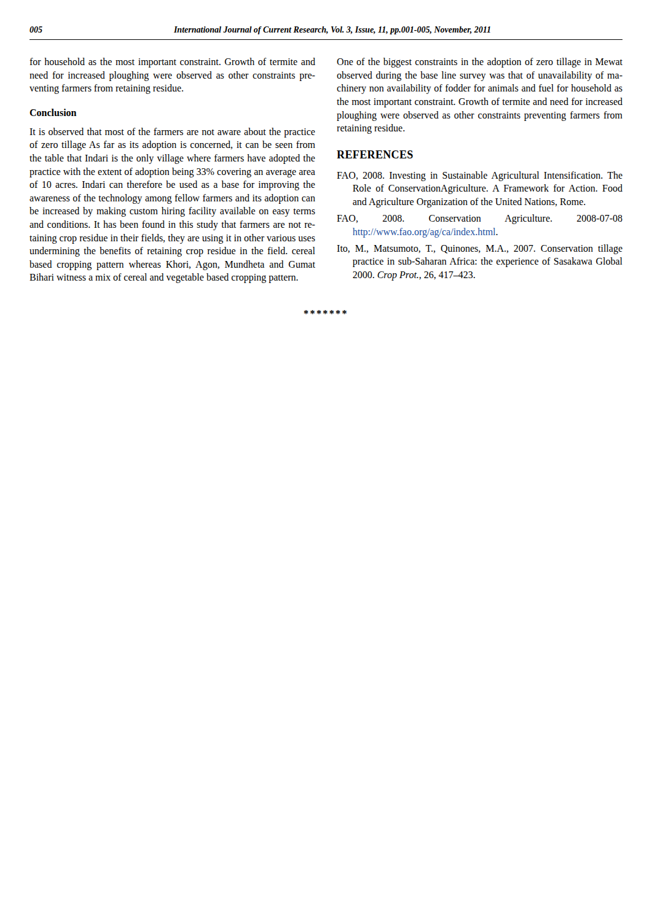005 International Journal of Current Research, Vol. 3, Issue, 11, pp.001-005, November, 2011
for household as the most important constraint. Growth of termite and need for increased ploughing were observed as other constraints preventing farmers from retaining residue.
Conclusion
It is observed that most of the farmers are not aware about the practice of zero tillage As far as its adoption is concerned, it can be seen from the table that Indari is the only village where farmers have adopted the practice with the extent of adoption being 33% covering an average area of 10 acres. Indari can therefore be used as a base for improving the awareness of the technology among fellow farmers and its adoption can be increased by making custom hiring facility available on easy terms and conditions. It has been found in this study that farmers are not retaining crop residue in their fields, they are using it in other various uses undermining the benefits of retaining crop residue in the field. cereal based cropping pattern whereas Khori, Agon, Mundheta and Gumat Bihari witness a mix of cereal and vegetable based cropping pattern.
One of the biggest constraints in the adoption of zero tillage in Mewat observed during the base line survey was that of unavailability of machinery non availability of fodder for animals and fuel for household as the most important constraint. Growth of termite and need for increased ploughing were observed as other constraints preventing farmers from retaining residue.
REFERENCES
FAO, 2008. Investing in Sustainable Agricultural Intensification. The Role of ConservationAgriculture. A Framework for Action. Food and Agriculture Organization of the United Nations, Rome.
FAO, 2008. Conservation Agriculture. 2008-07-08 http://www.fao.org/ag/ca/index.html.
Ito, M., Matsumoto, T., Quinones, M.A., 2007. Conservation tillage practice in sub-Saharan Africa: the experience of Sasakawa Global 2000. Crop Prot., 26, 417–423.
*******